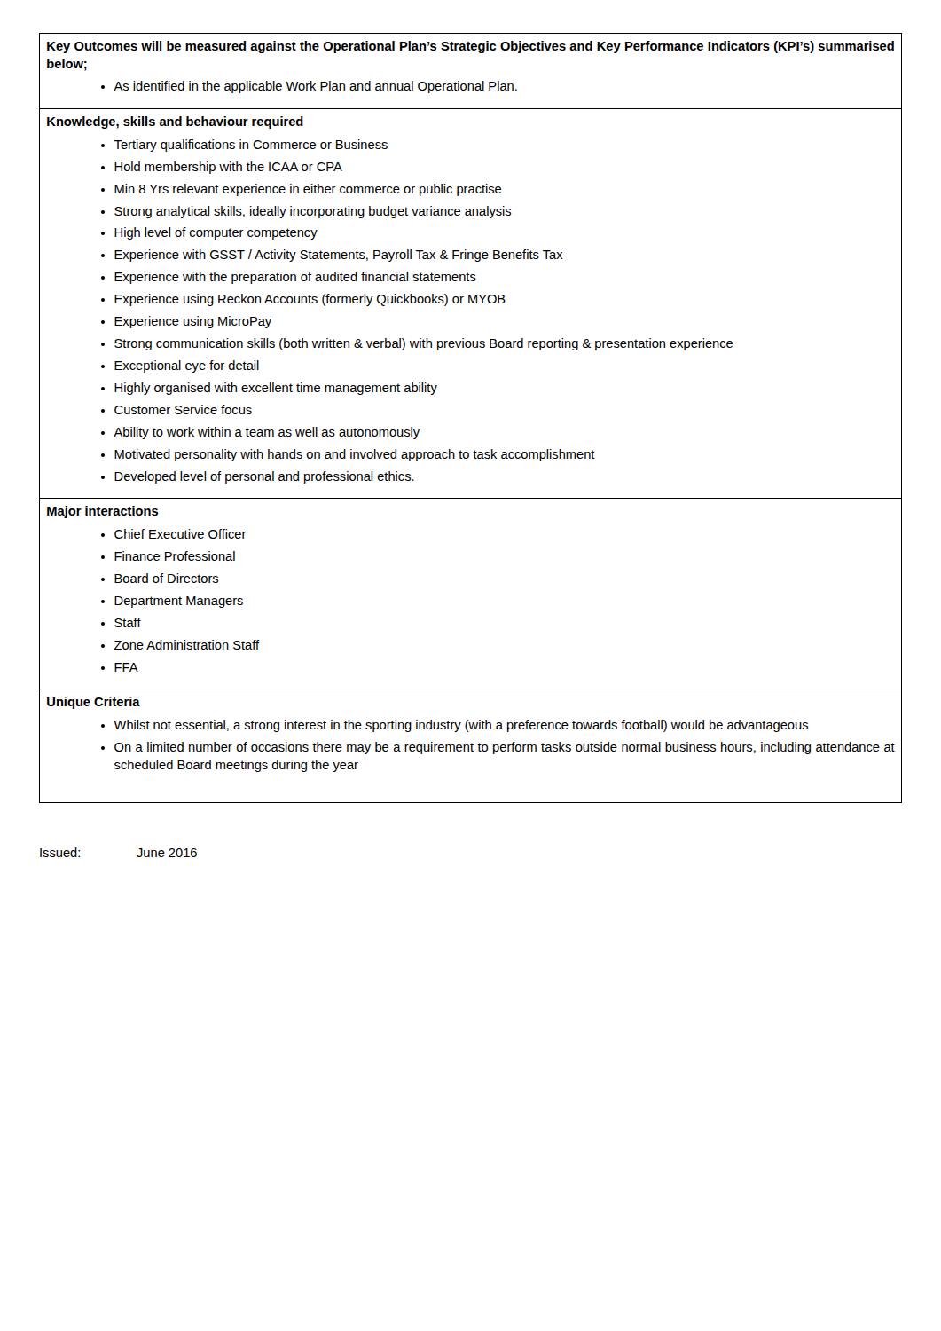| Key Outcomes will be measured against the Operational Plan’s Strategic Objectives and Key Performance Indicators (KPI’s) summarised below; As identified in the applicable Work Plan and annual Operational Plan. |
| Knowledge, skills and behaviour required Tertiary qualifications in Commerce or Business Hold membership with the ICAA or CPA Min 8 Yrs relevant experience in either commerce or public practise Strong analytical skills, ideally incorporating budget variance analysis High level of computer competency Experience with GSST / Activity Statements, Payroll Tax & Fringe Benefits Tax Experience with the preparation of audited financial statements Experience using Reckon Accounts (formerly Quickbooks) or MYOB Experience using MicroPay Strong communication skills (both written & verbal) with previous Board reporting & presentation experience Exceptional eye for detail Highly organised with excellent time management ability Customer Service focus Ability to work within a team as well as autonomously Motivated personality with hands on and involved approach to task accomplishment Developed level of personal and professional ethics. |
| Major interactions Chief Executive Officer Finance Professional Board of Directors Department Managers Staff Zone Administration Staff FFA |
| Unique Criteria Whilst not essential, a strong interest in the sporting industry (with a preference towards football) would be advantageous On a limited number of occasions there may be a requirement to perform tasks outside normal business hours, including attendance at scheduled Board meetings during the year |
Issued: June 2016